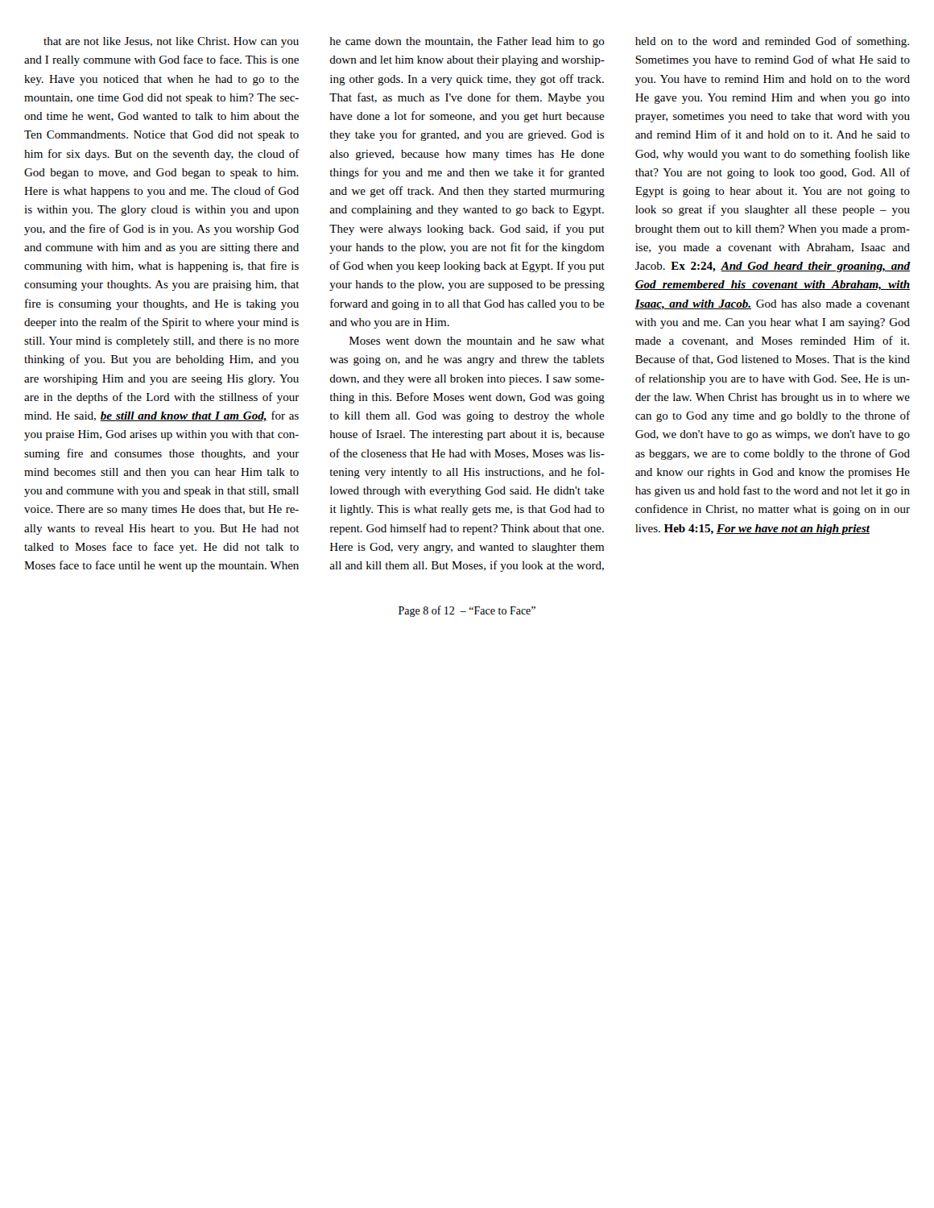that are not like Jesus, not like Christ. How can you and I really commune with God face to face. This is one key. Have you noticed that when he had to go to the mountain, one time God did not speak to him? The second time he went, God wanted to talk to him about the Ten Commandments. Notice that God did not speak to him for six days. But on the seventh day, the cloud of God began to move, and God began to speak to him. Here is what happens to you and me. The cloud of God is within you. The glory cloud is within you and upon you, and the fire of God is in you. As you worship God and commune with him and as you are sitting there and communing with him, what is happening is, that fire is consuming your thoughts. As you are praising him, that fire is consuming your thoughts, and He is taking you deeper into the realm of the Spirit to where your mind is still. Your mind is completely still, and there is no more thinking of you. But you are beholding Him, and you are worshiping Him and you are seeing His glory. You are in the depths of the Lord with the stillness of your mind. He said, be still and know that I am God, for as you praise Him, God arises up within you with that consuming fire and consumes those thoughts, and your mind becomes still and then you can hear Him talk to you and commune with you and speak in that still, small voice. There are so many times He does that, but He really wants to reveal His heart to you. But He had not talked to Moses face to face yet. He did not talk to Moses face to face until he went up the mountain. When he came down the mountain, the Father lead him to go down and let him know about their playing and worshiping other gods. In a very quick time, they got off track. That fast, as much as I've done for them. Maybe you have done a lot for someone, and you get hurt because they take you for granted, and you are grieved. God is also grieved, because how many times has He done things for you and me and then we take it for granted and we get off track. And then they started murmuring and complaining and they wanted to go back to Egypt. They were always looking back. God said, if you put your hands to the plow, you are not fit for the kingdom of God when you keep looking back at Egypt. If you put your hands to the plow, you are supposed to be pressing forward and going in to all that God has called you to be and who you are in Him.
Moses went down the mountain and he saw what was going on, and he was angry and threw the tablets down, and they were all broken into pieces. I saw something in this. Before Moses went down, God was going to kill them all. God was going to destroy the whole house of Israel. The interesting part about it is, because of the closeness that He had with Moses, Moses was listening very intently to all His instructions, and he followed through with everything God said. He didn't take it lightly. This is what really gets me, is that God had to repent. God himself had to repent? Think about that one. Here is God, very angry, and wanted to slaughter them all and kill them all. But Moses, if you look at the word, held on to the word and reminded God of something. Sometimes you have to remind God of what He said to you. You have to remind Him and hold on to the word He gave you. You remind Him and when you go into prayer, sometimes you need to take that word with you and remind Him of it and hold on to it. And he said to God, why would you want to do something foolish like that? You are not going to look too good, God. All of Egypt is going to hear about it. You are not going to look so great if you slaughter all these people – you brought them out to kill them? When you made a promise, you made a covenant with Abraham, Isaac and Jacob. Ex 2:24, And God heard their groaning, and God remembered his covenant with Abraham, with Isaac, and with Jacob. God has also made a covenant with you and me. Can you hear what I am saying? God made a covenant, and Moses reminded Him of it. Because of that, God listened to Moses. That is the kind of relationship you are to have with God. See, He is under the law. When Christ has brought us in to where we can go to God any time and go boldly to the throne of God, we don't have to go as wimps, we don't have to go as beggars, we are to come boldly to the throne of God and know our rights in God and know the promises He has given us and hold fast to the word and not let it go in confidence in Christ, no matter what is going on in our lives. Heb 4:15, For we have not an high priest
Page 8 of 12 – “Face to Face”